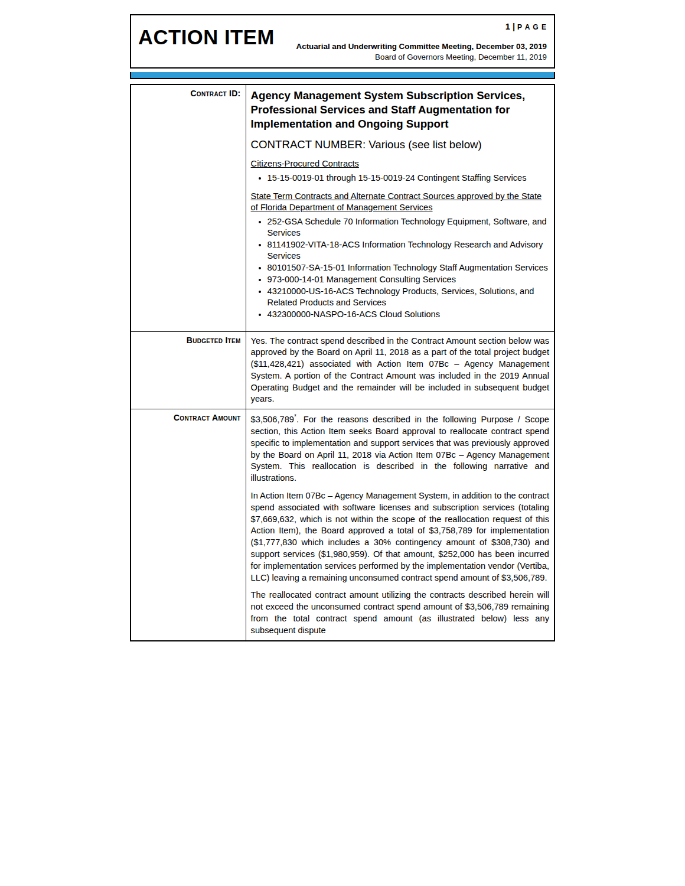1 | P A G E
Actuarial and Underwriting Committee Meeting, December 03, 2019
Board of Governors Meeting, December 11, 2019
ACTION ITEM
| Contract ID: | Agency Management System Subscription Services, Professional Services and Staff Augmentation for Implementation and Ongoing Support CONTRACT NUMBER: Various (see list below) Citizens-Procured Contracts 15-15-0019-01 through 15-15-0019-24 Contingent Staffing Services State Term Contracts and Alternate Contract Sources approved by the State of Florida Department of Management Services 252-GSA Schedule 70 Information Technology Equipment, Software, and Services 81141902-VITA-18-ACS Information Technology Research and Advisory Services 80101507-SA-15-01 Information Technology Staff Augmentation Services 973-000-14-01 Management Consulting Services 43210000-US-16-ACS Technology Products, Services, Solutions, and Related Products and Services 432300000-NASPO-16-ACS Cloud Solutions |
| Budgeted Item | Yes. The contract spend described in the Contract Amount section below was approved by the Board on April 11, 2018 as a part of the total project budget ($11,428,421) associated with Action Item 07Bc – Agency Management System. A portion of the Contract Amount was included in the 2019 Annual Operating Budget and the remainder will be included in subsequent budget years. |
| Contract Amount | $3,506,789 * . For the reasons described in the following Purpose / Scope section, this Action Item seeks Board approval to reallocate contract spend specific to implementation and support services that was previously approved by the Board on April 11, 2018 via Action Item 07Bc – Agency Management System. This reallocation is described in the following narrative and illustrations. In Action Item 07Bc – Agency Management System, in addition to the contract spend associated with software licenses and subscription services (totaling $7,669,632, which is not within the scope of the reallocation request of this Action Item), the Board approved a total of $3,758,789 for implementation ($1,777,830 which includes a 30% contingency amount of $308,730) and support services ($1,980,959). Of that amount, $252,000 has been incurred for implementation services performed by the implementation vendor (Vertiba, LLC) leaving a remaining unconsumed contract spend amount of $3,506,789. The reallocated contract amount utilizing the contracts described herein will not exceed the unconsumed contract spend amount of $3,506,789 remaining from the total contract spend amount (as illustrated below) less any subsequent dispute |